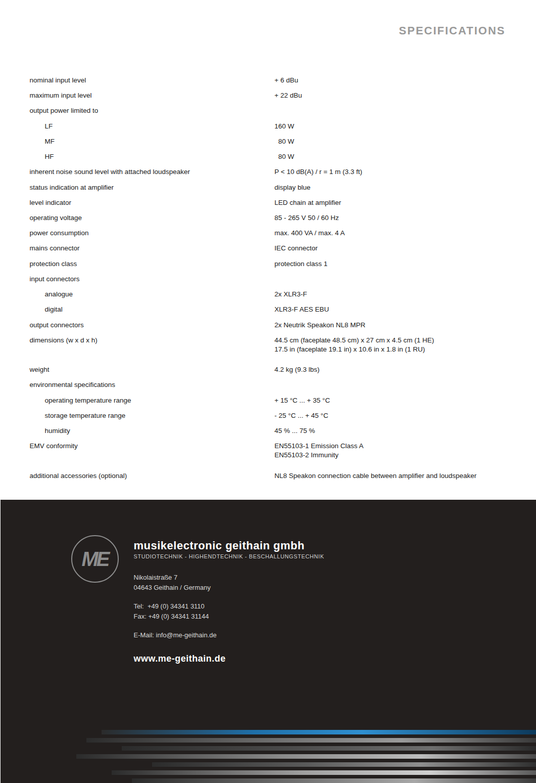SPECIFICATIONS
| nominal input level | + 6 dBu |
| maximum input level | + 22 dBu |
| output power limited to | |
| LF | 160 W |
| MF | 80 W |
| HF | 80 W |
| inherent noise sound level with attached loudspeaker | P < 10 dB(A) / r = 1 m (3.3 ft) |
| status indication at amplifier | display blue |
| level indicator | LED chain at amplifier |
| operating voltage | 85 - 265 V 50 / 60 Hz |
| power consumption | max. 400 VA / max. 4 A |
| mains connector | IEC connector |
| protection class | protection class 1 |
| input connectors | |
| analogue | 2x XLR3-F |
| digital | XLR3-F AES EBU |
| output connectors | 2x Neutrik Speakon NL8 MPR |
| dimensions (w x d x h) | 44.5 cm (faceplate 48.5 cm) x 27 cm x 4.5 cm (1 HE) 17.5 in (faceplate 19.1 in) x 10.6 in x 1.8 in (1 RU) |
| weight | 4.2 kg (9.3 lbs) |
| environmental specifications | |
| operating temperature range | + 15 °C ... + 35 °C |
| storage temperature range | - 25 °C ... + 45 °C |
| humidity | 45 % ... 75 % |
| EMV conformity | EN55103-1 Emission Class A EN55103-2 Immunity |
| additional accessories (optional) | NL8 Speakon connection cable between amplifier and loudspeaker |
ME
musikelectronic geithain gmbh
STUDIOTECHNIK - HIGHENDTECHNIK - BESCHALLUNGSTECHNIK
Nikolaistraße 7
04643 Geithain / Germany
Tel: +49 (0) 34341 3110
Fax: +49 (0) 34341 31144
E-Mail: info@me-geithain.de
www.me-geithain.de